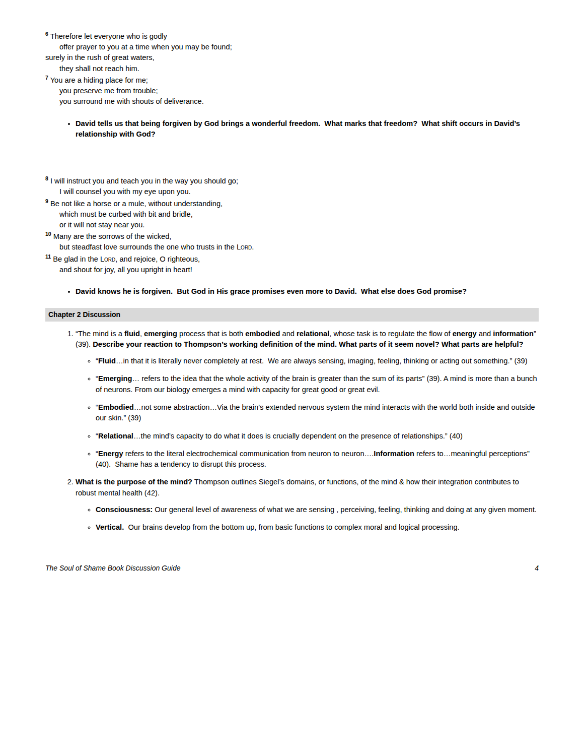6 Therefore let everyone who is godly
offer prayer to you at a time when you may be found;
surely in the rush of great waters,
they shall not reach him.
7 You are a hiding place for me;
you preserve me from trouble;
you surround me with shouts of deliverance.
David tells us that being forgiven by God brings a wonderful freedom. What marks that freedom? What shift occurs in David’s relationship with God?
8 I will instruct you and teach you in the way you should go;
I will counsel you with my eye upon you.
9 Be not like a horse or a mule, without understanding,
which must be curbed with bit and bridle,
or it will not stay near you.
10 Many are the sorrows of the wicked,
but steadfast love surrounds the one who trusts in the Lord.
11 Be glad in the Lord, and rejoice, O righteous,
and shout for joy, all you upright in heart!
David knows he is forgiven. But God in His grace promises even more to David. What else does God promise?
Chapter 2 Discussion
“The mind is a fluid, emerging process that is both embodied and relational, whose task is to regulate the flow of energy and information” (39). Describe your reaction to Thompson’s working definition of the mind. What parts of it seem novel? What parts are helpful?
“Fluid…in that it is literally never completely at rest. We are always sensing, imaging, feeling, thinking or acting out something.” (39)
“Emerging… refers to the idea that the whole activity of the brain is greater than the sum of its parts” (39). A mind is more than a bunch of neurons. From our biology emerges a mind with capacity for great good or great evil.
“Embodied…not some abstraction…Via the brain’s extended nervous system the mind interacts with the world both inside and outside our skin.” (39)
“Relational…the mind’s capacity to do what it does is crucially dependent on the presence of relationships.” (40)
“Energy refers to the literal electrochemical communication from neuron to neuron….Information refers to…meaningful perceptions” (40). Shame has a tendency to disrupt this process.
What is the purpose of the mind? Thompson outlines Siegel’s domains, or functions, of the mind & how their integration contributes to robust mental health (42).
Consciousness: Our general level of awareness of what we are sensing , perceiving, feeling, thinking and doing at any given moment.
Vertical. Our brains develop from the bottom up, from basic functions to complex moral and logical processing.
The Soul of Shame Book Discussion Guide 4